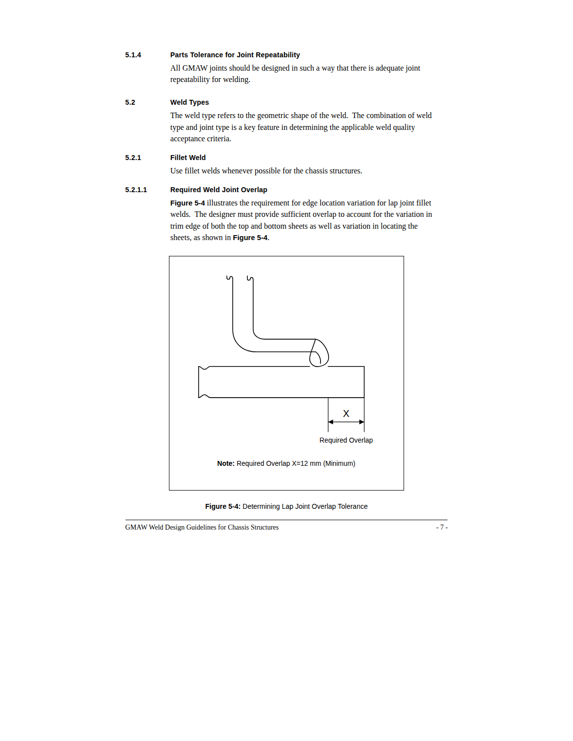5.1.4 Parts Tolerance for Joint Repeatability
All GMAW joints should be designed in such a way that there is adequate joint repeatability for welding.
5.2 Weld Types
The weld type refers to the geometric shape of the weld. The combination of weld type and joint type is a key feature in determining the applicable weld quality acceptance criteria.
5.2.1 Fillet Weld
Use fillet welds whenever possible for the chassis structures.
5.2.1.1 Required Weld Joint Overlap
Figure 5-4 illustrates the requirement for edge location variation for lap joint fillet welds. The designer must provide sufficient overlap to account for the variation in trim edge of both the top and bottom sheets as well as variation in locating the sheets, as shown in Figure 5-4.
X Required Overlap Note: Required Overlap X=12 mm (Minimum)
Figure 5-4: Determining Lap Joint Overlap Tolerance
GMAW Weld Design Guidelines for Chassis Structures
- 7 -